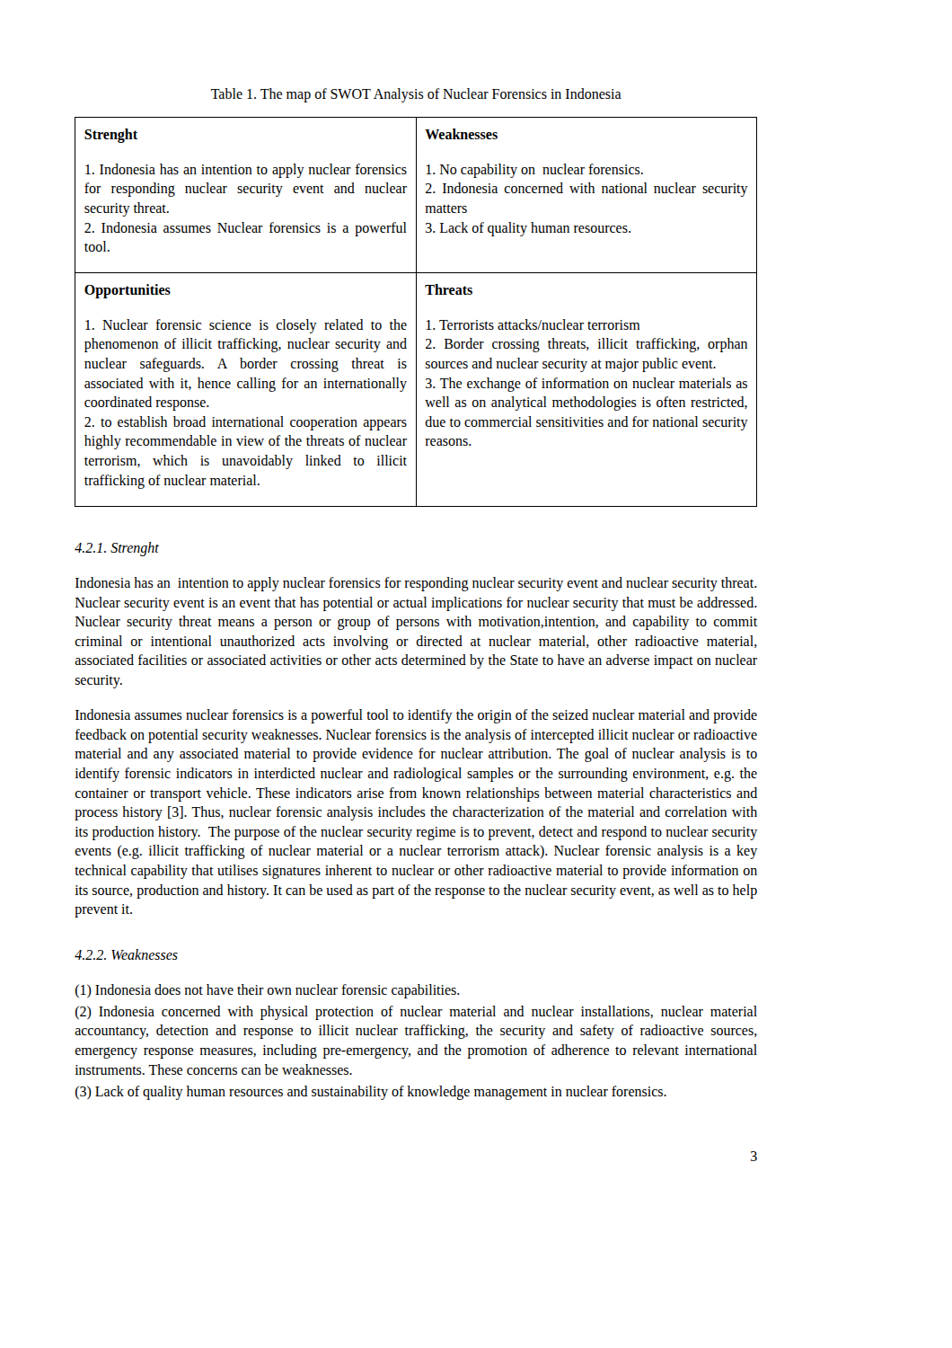Table 1. The map of SWOT Analysis of Nuclear Forensics in Indonesia
| Strenght 1. Indonesia has an intention to apply nuclear forensics for responding nuclear security event and nuclear security threat. 2. Indonesia assumes Nuclear forensics is a powerful tool. | Weaknesses 1. No capability on nuclear forensics. 2. Indonesia concerned with national nuclear security matters 3. Lack of quality human resources. |
| Opportunities 1. Nuclear forensic science is closely related to the phenomenon of illicit trafficking, nuclear security and nuclear safeguards. A border crossing threat is associated with it, hence calling for an internationally coordinated response. 2. to establish broad international cooperation appears highly recommendable in view of the threats of nuclear terrorism, which is unavoidably linked to illicit trafficking of nuclear material. | Threats 1. Terrorists attacks/nuclear terrorism 2. Border crossing threats, illicit trafficking, orphan sources and nuclear security at major public event. 3. The exchange of information on nuclear materials as well as on analytical methodologies is often restricted, due to commercial sensitivities and for national security reasons. |
4.2.1. Strenght
Indonesia has an intention to apply nuclear forensics for responding nuclear security event and nuclear security threat. Nuclear security event is an event that has potential or actual implications for nuclear security that must be addressed. Nuclear security threat means a person or group of persons with motivation,intention, and capability to commit criminal or intentional unauthorized acts involving or directed at nuclear material, other radioactive material, associated facilities or associated activities or other acts determined by the State to have an adverse impact on nuclear security.
Indonesia assumes nuclear forensics is a powerful tool to identify the origin of the seized nuclear material and provide feedback on potential security weaknesses. Nuclear forensics is the analysis of intercepted illicit nuclear or radioactive material and any associated material to provide evidence for nuclear attribution. The goal of nuclear analysis is to identify forensic indicators in interdicted nuclear and radiological samples or the surrounding environment, e.g. the container or transport vehicle. These indicators arise from known relationships between material characteristics and process history [3]. Thus, nuclear forensic analysis includes the characterization of the material and correlation with its production history. The purpose of the nuclear security regime is to prevent, detect and respond to nuclear security events (e.g. illicit trafficking of nuclear material or a nuclear terrorism attack). Nuclear forensic analysis is a key technical capability that utilises signatures inherent to nuclear or other radioactive material to provide information on its source, production and history. It can be used as part of the response to the nuclear security event, as well as to help prevent it.
4.2.2. Weaknesses
(1) Indonesia does not have their own nuclear forensic capabilities.
(2) Indonesia concerned with physical protection of nuclear material and nuclear installations, nuclear material accountancy, detection and response to illicit nuclear trafficking, the security and safety of radioactive sources, emergency response measures, including pre-emergency, and the promotion of adherence to relevant international instruments. These concerns can be weaknesses.
(3) Lack of quality human resources and sustainability of knowledge management in nuclear forensics.
3